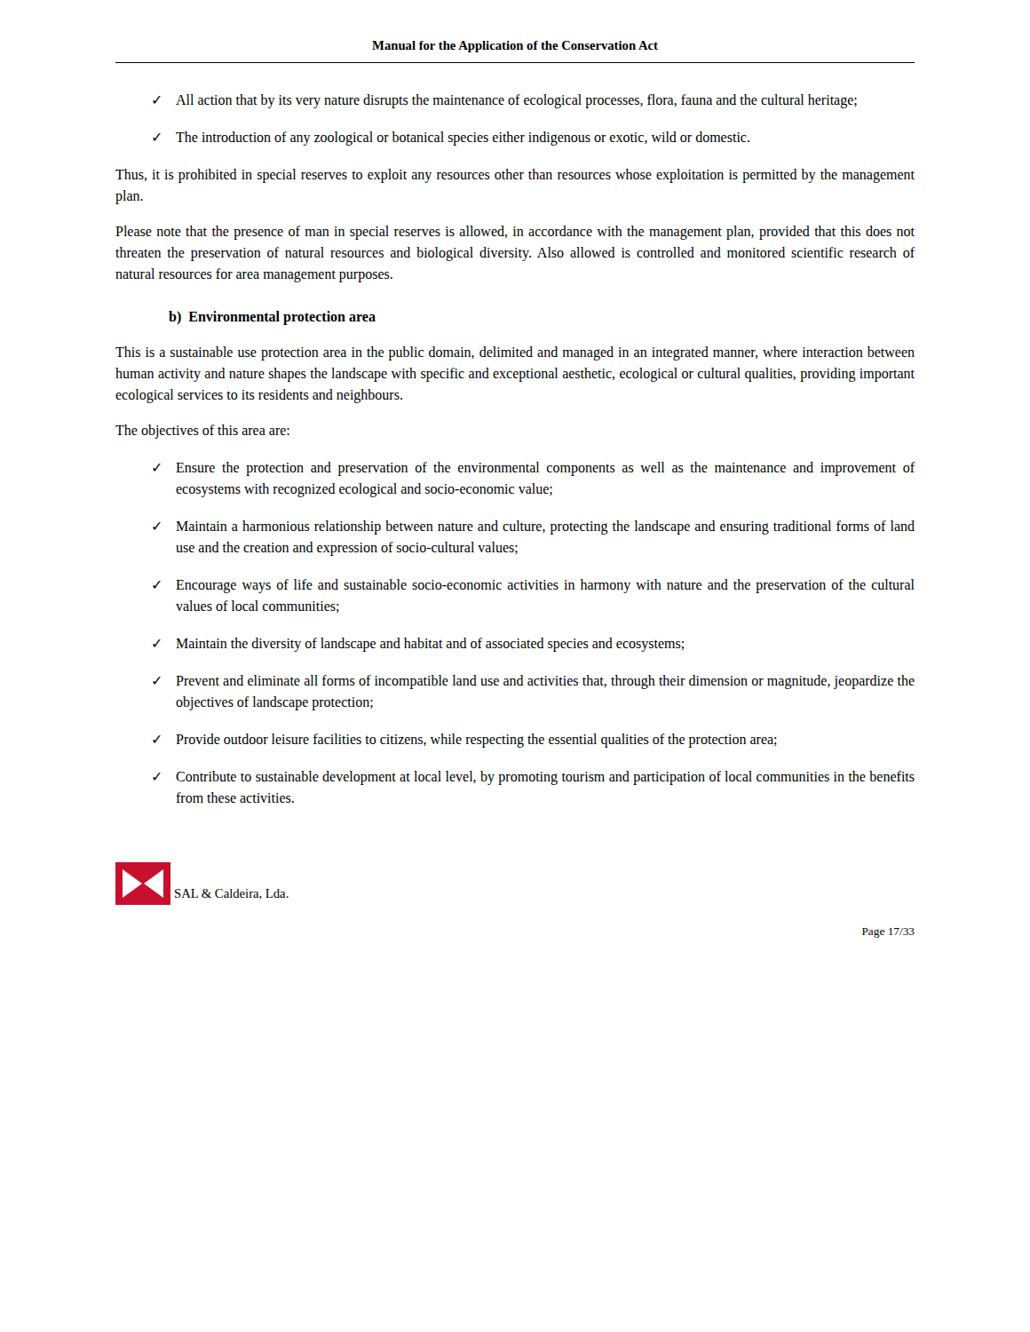Manual for the Application of the Conservation Act
All action that by its very nature disrupts the maintenance of ecological processes, flora, fauna and the cultural heritage;
The introduction of any zoological or botanical species either indigenous or exotic, wild or domestic.
Thus, it is prohibited in special reserves to exploit any resources other than resources whose exploitation is permitted by the management plan.
Please note that the presence of man in special reserves is allowed, in accordance with the management plan, provided that this does not threaten the preservation of natural resources and biological diversity. Also allowed is controlled and monitored scientific research of natural resources for area management purposes.
b) Environmental protection area
This is a sustainable use protection area in the public domain, delimited and managed in an integrated manner, where interaction between human activity and nature shapes the landscape with specific and exceptional aesthetic, ecological or cultural qualities, providing important ecological services to its residents and neighbours.
The objectives of this area are:
Ensure the protection and preservation of the environmental components as well as the maintenance and improvement of ecosystems with recognized ecological and socio-economic value;
Maintain a harmonious relationship between nature and culture, protecting the landscape and ensuring traditional forms of land use and the creation and expression of socio-cultural values;
Encourage ways of life and sustainable socio-economic activities in harmony with nature and the preservation of the cultural values of local communities;
Maintain the diversity of landscape and habitat and of associated species and ecosystems;
Prevent and eliminate all forms of incompatible land use and activities that, through their dimension or magnitude, jeopardize the objectives of landscape protection;
Provide outdoor leisure facilities to citizens, while respecting the essential qualities of the protection area;
Contribute to sustainable development at local level, by promoting tourism and participation of local communities in the benefits from these activities.
SAL & Caldeira, Lda.
Page 17/33